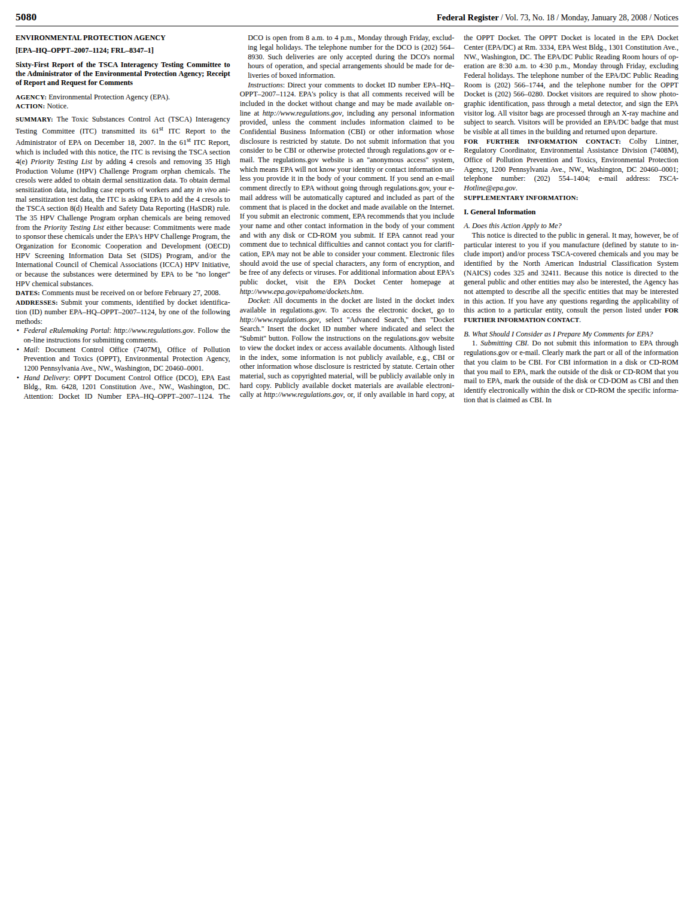5080
Federal Register / Vol. 73, No. 18 / Monday, January 28, 2008 / Notices
Environmental Protection Agency
[EPA–HQ–OPPT–2007–1124; FRL–8347–1]
Sixty-First Report of the TSCA Interagency Testing Committee to the Administrator of the Environmental Protection Agency; Receipt of Report and Request for Comments
Agency: Environmental Protection Agency (EPA).
Action: Notice.
Summary: The Toxic Substances Control Act (TSCA) Interagency Testing Committee (ITC) transmitted its 61st ITC Report to the Administrator of EPA on December 18, 2007. In the 61st ITC Report, which is included with this notice, the ITC is revising the TSCA section 4(e) Priority Testing List by adding 4 cresols and removing 35 High Production Volume (HPV) Challenge Program orphan chemicals. The cresols were added to obtain dermal sensitization data. To obtain dermal sensitization data, including case reports of workers and any in vivo animal sensitization test data, the ITC is asking EPA to add the 4 cresols to the TSCA section 8(d) Health and Safety Data Reporting (HaSDR) rule. The 35 HPV Challenge Program orphan chemicals are being removed from the Priority Testing List either because: Commitments were made to sponsor these chemicals under the EPA's HPV Challenge Program, the Organization for Economic Cooperation and Development (OECD) HPV Screening Information Data Set (SIDS) Program, and/or the International Council of Chemical Associations (ICCA) HPV Initiative, or because the substances were determined by EPA to be ''no longer'' HPV chemical substances.
Dates: Comments must be received on or before February 27, 2008.
Addresses: Submit your comments, identified by docket identification (ID) number EPA–HQ–OPPT–2007–1124, by one of the following methods:
Federal eRulemaking Portal: http://www.regulations.gov. Follow the on-line instructions for submitting comments.
Mail: Document Control Office (7407M), Office of Pollution Prevention and Toxics (OPPT), Environmental Protection Agency, 1200 Pennsylvania Ave., NW., Washington, DC 20460–0001.
Hand Delivery: OPPT Document Control Office (DCO), EPA East Bldg., Rm. 6428, 1201 Constitution Ave., NW., Washington, DC. Attention: Docket ID Number EPA–HQ–OPPT–2007–1124. The DCO is open from 8 a.m. to 4 p.m., Monday through Friday, excluding legal holidays. The telephone number for the DCO is (202) 564–8930. Such deliveries are only accepted during the DCO's normal hours of operation, and special arrangements should be made for deliveries of boxed information.
Instructions: Direct your comments to docket ID number EPA–HQ–OPPT–2007–1124. EPA's policy is that all comments received will be included in the docket without change and may be made available on-line at http://www.regulations.gov, including any personal information provided, unless the comment includes information claimed to be Confidential Business Information (CBI) or other information whose disclosure is restricted by statute. Do not submit information that you consider to be CBI or otherwise protected through regulations.gov or e-mail. The regulations.gov website is an ''anonymous access'' system, which means EPA will not know your identity or contact information unless you provide it in the body of your comment. If you send an e-mail comment directly to EPA without going through regulations.gov, your e-mail address will be automatically captured and included as part of the comment that is placed in the docket and made available on the Internet. If you submit an electronic comment, EPA recommends that you include your name and other contact information in the body of your comment and with any disk or CD-ROM you submit. If EPA cannot read your comment due to technical difficulties and cannot contact you for clarification, EPA may not be able to consider your comment. Electronic files should avoid the use of special characters, any form of encryption, and be free of any defects or viruses. For additional information about EPA's public docket, visit the EPA Docket Center homepage at http://www.epa.gov/epahome/dockets.htm.
Docket: All documents in the docket are listed in the docket index available in regulations.gov. To access the electronic docket, go to http://www.regulations.gov, select ''Advanced Search,'' then ''Docket Search.'' Insert the docket ID number where indicated and select the ''Submit'' button. Follow the instructions on the regulations.gov website to view the docket index or access available documents. Although listed in the index, some information is not publicly available, e.g., CBI or other information whose disclosure is restricted by statute. Certain other material, such as copyrighted material, will be publicly available only in hard copy. Publicly available docket materials are available electronically at http://www.regulations.gov, or, if only available in hard copy, at the OPPT Docket. The OPPT Docket is located in the EPA Docket Center (EPA/DC) at Rm. 3334, EPA West Bldg., 1301 Constitution Ave., NW., Washington, DC. The EPA/DC Public Reading Room hours of operation are 8:30 a.m. to 4:30 p.m., Monday through Friday, excluding Federal holidays. The telephone number of the EPA/DC Public Reading Room is (202) 566–1744, and the telephone number for the OPPT Docket is (202) 566–0280. Docket visitors are required to show photographic identification, pass through a metal detector, and sign the EPA visitor log. All visitor bags are processed through an X-ray machine and subject to search. Visitors will be provided an EPA/DC badge that must be visible at all times in the building and returned upon departure.
For Further Information Contact: Colby Lintner, Regulatory Coordinator, Environmental Assistance Division (7408M), Office of Pollution Prevention and Toxics, Environmental Protection Agency, 1200 Pennsylvania Ave., NW., Washington, DC 20460–0001; telephone number: (202) 554–1404; e-mail address: TSCA-Hotline@epa.gov.
Supplementary Information:
I. General Information
A. Does this Action Apply to Me?
This notice is directed to the public in general. It may, however, be of particular interest to you if you manufacture (defined by statute to include import) and/or process TSCA-covered chemicals and you may be identified by the North American Industrial Classification System (NAICS) codes 325 and 32411. Because this notice is directed to the general public and other entities may also be interested, the Agency has not attempted to describe all the specific entities that may be interested in this action. If you have any questions regarding the applicability of this action to a particular entity, consult the person listed under For Further Information Contact.
B. What Should I Consider as I Prepare My Comments for EPA?
1. Submitting CBI. Do not submit this information to EPA through regulations.gov or e-mail. Clearly mark the part or all of the information that you claim to be CBI. For CBI information in a disk or CD-ROM that you mail to EPA, mark the outside of the disk or CD-ROM that you mail to EPA, mark the outside of the disk or CD-DOM as CBI and then identify electronically within the disk or CD-ROM the specific information that is claimed as CBI. In